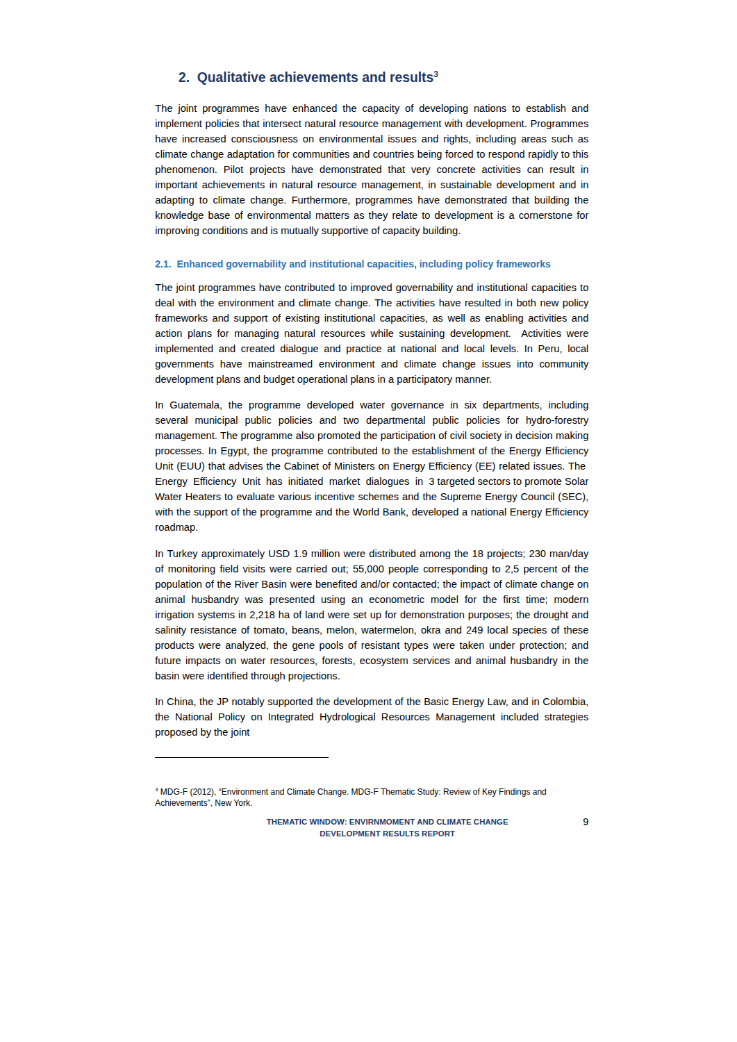2. Qualitative achievements and results3
The joint programmes have enhanced the capacity of developing nations to establish and implement policies that intersect natural resource management with development. Programmes have increased consciousness on environmental issues and rights, including areas such as climate change adaptation for communities and countries being forced to respond rapidly to this phenomenon. Pilot projects have demonstrated that very concrete activities can result in important achievements in natural resource management, in sustainable development and in adapting to climate change. Furthermore, programmes have demonstrated that building the knowledge base of environmental matters as they relate to development is a cornerstone for improving conditions and is mutually supportive of capacity building.
2.1. Enhanced governability and institutional capacities, including policy frameworks
The joint programmes have contributed to improved governability and institutional capacities to deal with the environment and climate change. The activities have resulted in both new policy frameworks and support of existing institutional capacities, as well as enabling activities and action plans for managing natural resources while sustaining development. Activities were implemented and created dialogue and practice at national and local levels. In Peru, local governments have mainstreamed environment and climate change issues into community development plans and budget operational plans in a participatory manner.
In Guatemala, the programme developed water governance in six departments, including several municipal public policies and two departmental public policies for hydro-forestry management. The programme also promoted the participation of civil society in decision making processes. In Egypt, the programme contributed to the establishment of the Energy Efficiency Unit (EUU) that advises the Cabinet of Ministers on Energy Efficiency (EE) related issues. The Energy Efficiency Unit has initiated market dialogues in 3 targeted sectors to promote Solar Water Heaters to evaluate various incentive schemes and the Supreme Energy Council (SEC), with the support of the programme and the World Bank, developed a national Energy Efficiency roadmap.
In Turkey approximately USD 1.9 million were distributed among the 18 projects; 230 man/day of monitoring field visits were carried out; 55,000 people corresponding to 2,5 percent of the population of the River Basin were benefited and/or contacted; the impact of climate change on animal husbandry was presented using an econometric model for the first time; modern irrigation systems in 2,218 ha of land were set up for demonstration purposes; the drought and salinity resistance of tomato, beans, melon, watermelon, okra and 249 local species of these products were analyzed, the gene pools of resistant types were taken under protection; and future impacts on water resources, forests, ecosystem services and animal husbandry in the basin were identified through projections.
In China, the JP notably supported the development of the Basic Energy Law, and in Colombia, the National Policy on Integrated Hydrological Resources Management included strategies proposed by the joint
3 MDG-F (2012), “Environment and Climate Change. MDG-F Thematic Study: Review of Key Findings and Achievements”, New York.
THEMATIC WINDOW: ENVIRNMOMENT AND CLIMATE CHANGE
DEVELOPMENT RESULTS REPORT
9